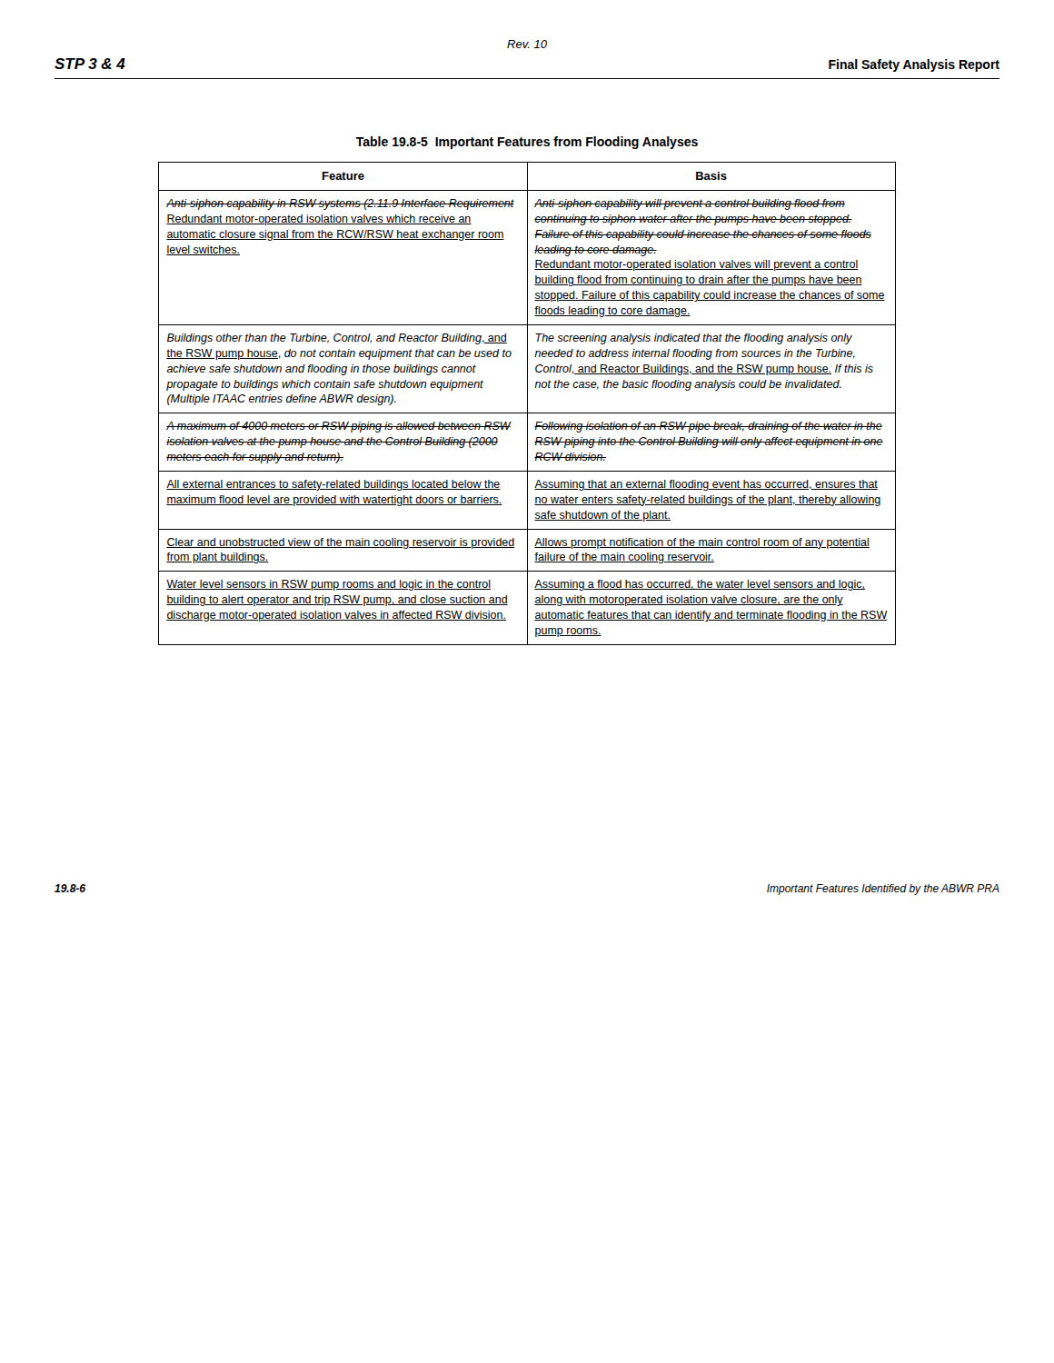Rev. 10
STP 3 & 4
Final Safety Analysis Report
Table 19.8-5 Important Features from Flooding Analyses
| Feature | Basis |
| --- | --- |
| Anti-siphon capability in RSW systems (2.11.9 Interface Requirement Redundant motor-operated isolation valves which receive an automatic closure signal from the RCW/RSW heat exchanger room level switches. | Anti-siphon capability will prevent a control building flood from continuing to siphon water after the pumps have been stopped. Failure of this capability could increase the chances of some floods leading to core damage. Redundant motor-operated isolation valves will prevent a control building flood from continuing to drain after the pumps have been stopped. Failure of this capability could increase the chances of some floods leading to core damage. |
| Buildings other than the Turbine, Control, and Reactor Building , and the RSW pump house, do not contain equipment that can be used to achieve safe shutdown and flooding in those buildings cannot propagate to buildings which contain safe shutdown equipment (Multiple ITAAC entries define ABWR design). | The screening analysis indicated that the flooding analysis only needed to address internal flooding from sources in the Turbine, Control , and Reactor Buildings, and the RSW pump house. If this is not the case, the basic flooding analysis could be invalidated. |
| A maximum of 4000 meters or RSW piping is allowed between RSW isolation valves at the pump house and the Control Building (2000 meters each for supply and return). | Following isolation of an RSW pipe break, draining of the water in the RSW piping into the Control Building will only affect equipment in one RCW division. |
| All external entrances to safety-related buildings located below the maximum flood level are provided with watertight doors or barriers. | Assuming that an external flooding event has occurred, ensures that no water enters safety-related buildings of the plant, thereby allowing safe shutdown of the plant. |
| Clear and unobstructed view of the main cooling reservoir is provided from plant buildings. | Allows prompt notification of the main control room of any potential failure of the main cooling reservoir. |
| Water level sensors in RSW pump rooms and logic in the control building to alert operator and trip RSW pump, and close suction and discharge motor-operated isolation valves in affected RSW division. | Assuming a flood has occurred, the water level sensors and logic, along with motoroperated isolation valve closure, are the only automatic features that can identify and terminate flooding in the RSW pump rooms. |
19.8-6
Important Features Identified by the ABWR PRA